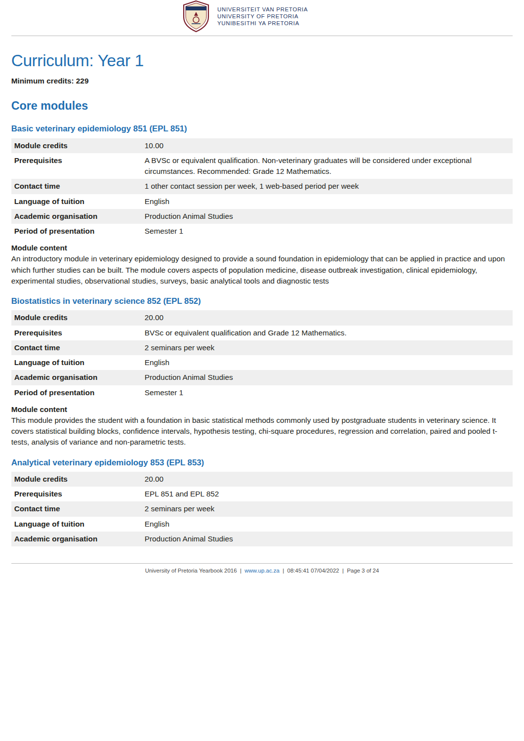University of Pretoria crest
Universiteit van Pretoria University of Pretoria Yunibesithi ya Pretoria
Curriculum: Year 1
Minimum credits: 229
Core modules
Basic veterinary epidemiology 851 (EPL 851)
| Module credits | 10.00 |
| Prerequisites | A BVSc or equivalent qualification. Non-veterinary graduates will be considered under exceptional circumstances. Recommended: Grade 12 Mathematics. |
| Contact time | 1 other contact session per week, 1 web-based period per week |
| Language of tuition | English |
| Academic organisation | Production Animal Studies |
| Period of presentation | Semester 1 |
Module content
An introductory module in veterinary epidemiology designed to provide a sound foundation in epidemiology that can be applied in practice and upon which further studies can be built. The module covers aspects of population medicine, disease outbreak investigation, clinical epidemiology, experimental studies, observational studies, surveys, basic analytical tools and diagnostic tests
Biostatistics in veterinary science 852 (EPL 852)
| Module credits | 20.00 |
| Prerequisites | BVSc or equivalent qualification and Grade 12 Mathematics. |
| Contact time | 2 seminars per week |
| Language of tuition | English |
| Academic organisation | Production Animal Studies |
| Period of presentation | Semester 1 |
Module content
This module provides the student with a foundation in basic statistical methods commonly used by postgraduate students in veterinary science. It covers statistical building blocks, confidence intervals, hypothesis testing, chi-square procedures, regression and correlation, paired and pooled t-tests, analysis of variance and non-parametric tests.
Analytical veterinary epidemiology 853 (EPL 853)
| Module credits | 20.00 |
| Prerequisites | EPL 851 and EPL 852 |
| Contact time | 2 seminars per week |
| Language of tuition | English |
| Academic organisation | Production Animal Studies |
University of Pretoria Yearbook 2016 | www.up.ac.za | 08:45:41 07/04/2022 | Page 3 of 24